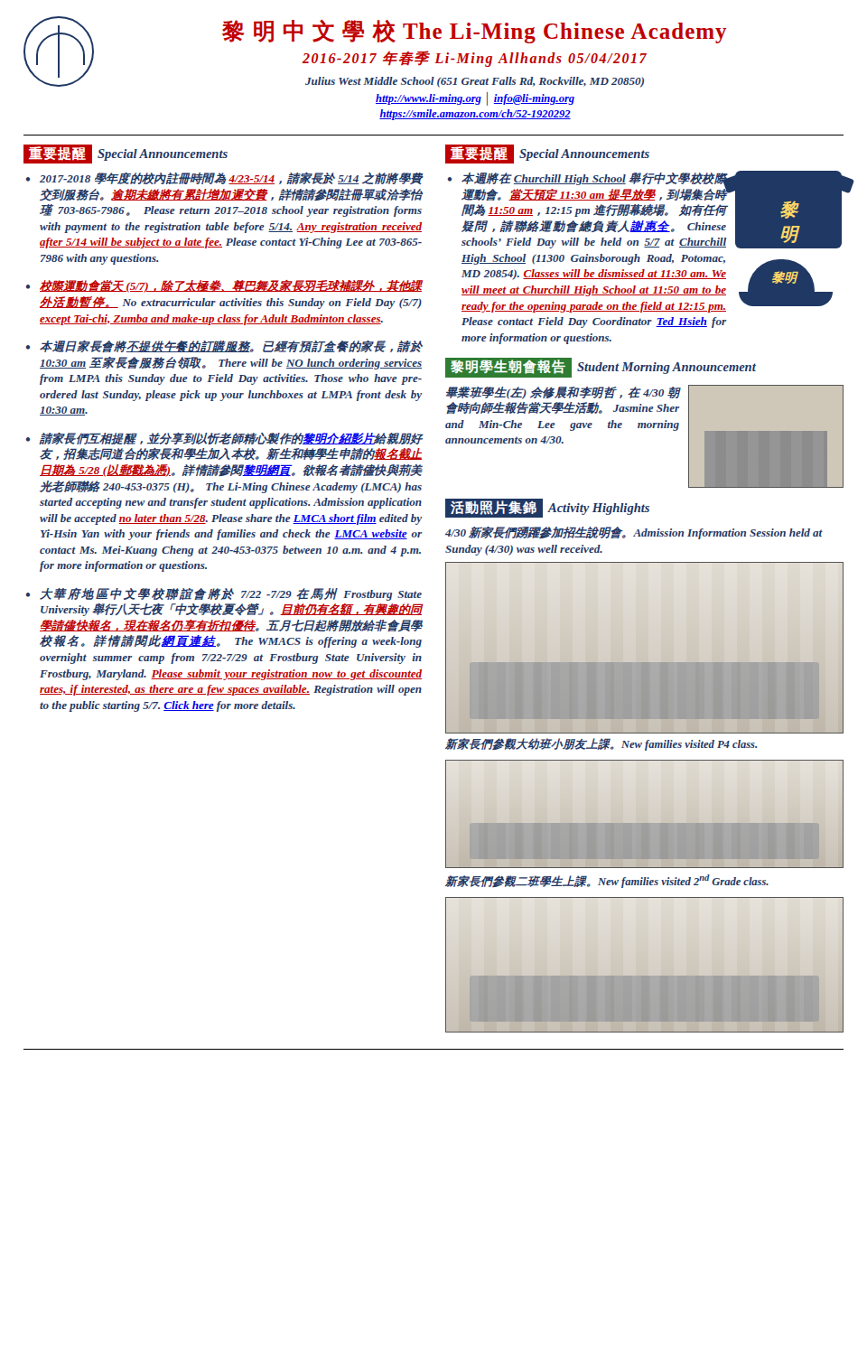黎 明 中 文 學 校 The Li-Ming Chinese Academy
2016-2017 年春季 Li-Ming Allhands 05/04/2017
Julius West Middle School (651 Great Falls Rd, Rockville, MD 20850)
http://www.li-ming.org │ info@li-ming.org
https://smile.amazon.com/ch/52-1920292
重要提醒Special Announcements
2017-2018 學年度的校內註冊時間為 4/23-5/14，請家長於 5/14 之前將學費交到服務台。逾期未繳將有累計增加遲交費，詳情請參閱註冊單或洽李怡瑾 703-865-7986。 Please return 2017–2018 school year registration forms with payment to the registration table before 5/14. Any registration received after 5/14 will be subject to a late fee. Please contact Yi-Ching Lee at 703-865-7986 with any questions.
校際運動會當天 (5/7)，除了太極拳、尊巴舞及家長羽毛球補課外，其他課外活動暫停。 No extracurricular activities this Sunday on Field Day (5/7) except Tai-chi, Zumba and make-up class for Adult Badminton classes.
本週日家長會將不提供午餐的訂購服務。已經有預訂盒餐的家長，請於 10:30 am 至家長會服務台領取。 There will be NO lunch ordering services from LMPA this Sunday due to Field Day activities. Those who have pre-ordered last Sunday, please pick up your lunchboxes at LMPA front desk by 10:30 am.
請家長們互相提醒，並分享到以忻老師精心製作的黎明介紹影片給親朋好友，招集志同道合的家長和學生加入本校。新生和轉學生申請的報名截止日期為 5/28 (以郵戳為憑)。詳情請參閱黎明網頁。欲報名者請儘快與荊美光老師聯絡 240-453-0375 (H)。 The Li-Ming Chinese Academy (LMCA) has started accepting new and transfer student applications. Admission application will be accepted no later than 5/28. Please share the LMCA short film edited by Yi-Hsin Yan with your friends and families and check the LMCA website or contact Ms. Mei-Kuang Cheng at 240-453-0375 between 10 a.m. and 4 p.m. for more information or questions.
大華府地區中文學校聯誼會將於 7/22 -7/29 在馬州 Frostburg State University 舉行八天七夜「中文學校夏令營」。目前仍有名額，有興趣的同學請儘快報名，現在報名仍享有折扣優待。五月七日起將開放給非會員學校報名。詳情請閱此網頁連結。 The WMACS is offering a week-long overnight summer camp from 7/22-7/29 at Frostburg State University in Frostburg, Maryland. Please submit your registration now to get discounted rates, if interested, as there are a few spaces available. Registration will open to the public starting 5/7. Click here for more details.
重要提醒Special Announcements
黎
明
黎明
本週將在 Churchill High School 舉行中文學校校際運動會。當天預定 11:30 am 提早放學，到場集合時間為 11:50 am，12:15 pm 進行開幕繞場。 如有任何疑問，請聯絡運動會總負責人謝惠全。 Chinese schools’ Field Day will be held on 5/7 at Churchill High School (11300 Gainsborough Road, Potomac, MD 20854). Classes will be dismissed at 11:30 am. We will meet at Churchill High School at 11:50 am to be ready for the opening parade on the field at 12:15 pm. Please contact Field Day Coordinator Ted Hsieh for more information or questions.
黎明學生朝會報告Student Morning Announcement
畢業班學生(左) 佘修晨和李明哲，在 4/30 朝會時向師生報告當天學生活動。 Jasmine Sher and Min-Che Lee gave the morning announcements on 4/30.
活動照片集錦Activity Highlights
4/30 新家長們踴躍參加招生說明會。Admission Information Session held at Sunday (4/30) was well received.
新家長們參觀大幼班小朋友上課。New families visited P4 class.
新家長們參觀二班學生上課。New families visited 2nd Grade class.